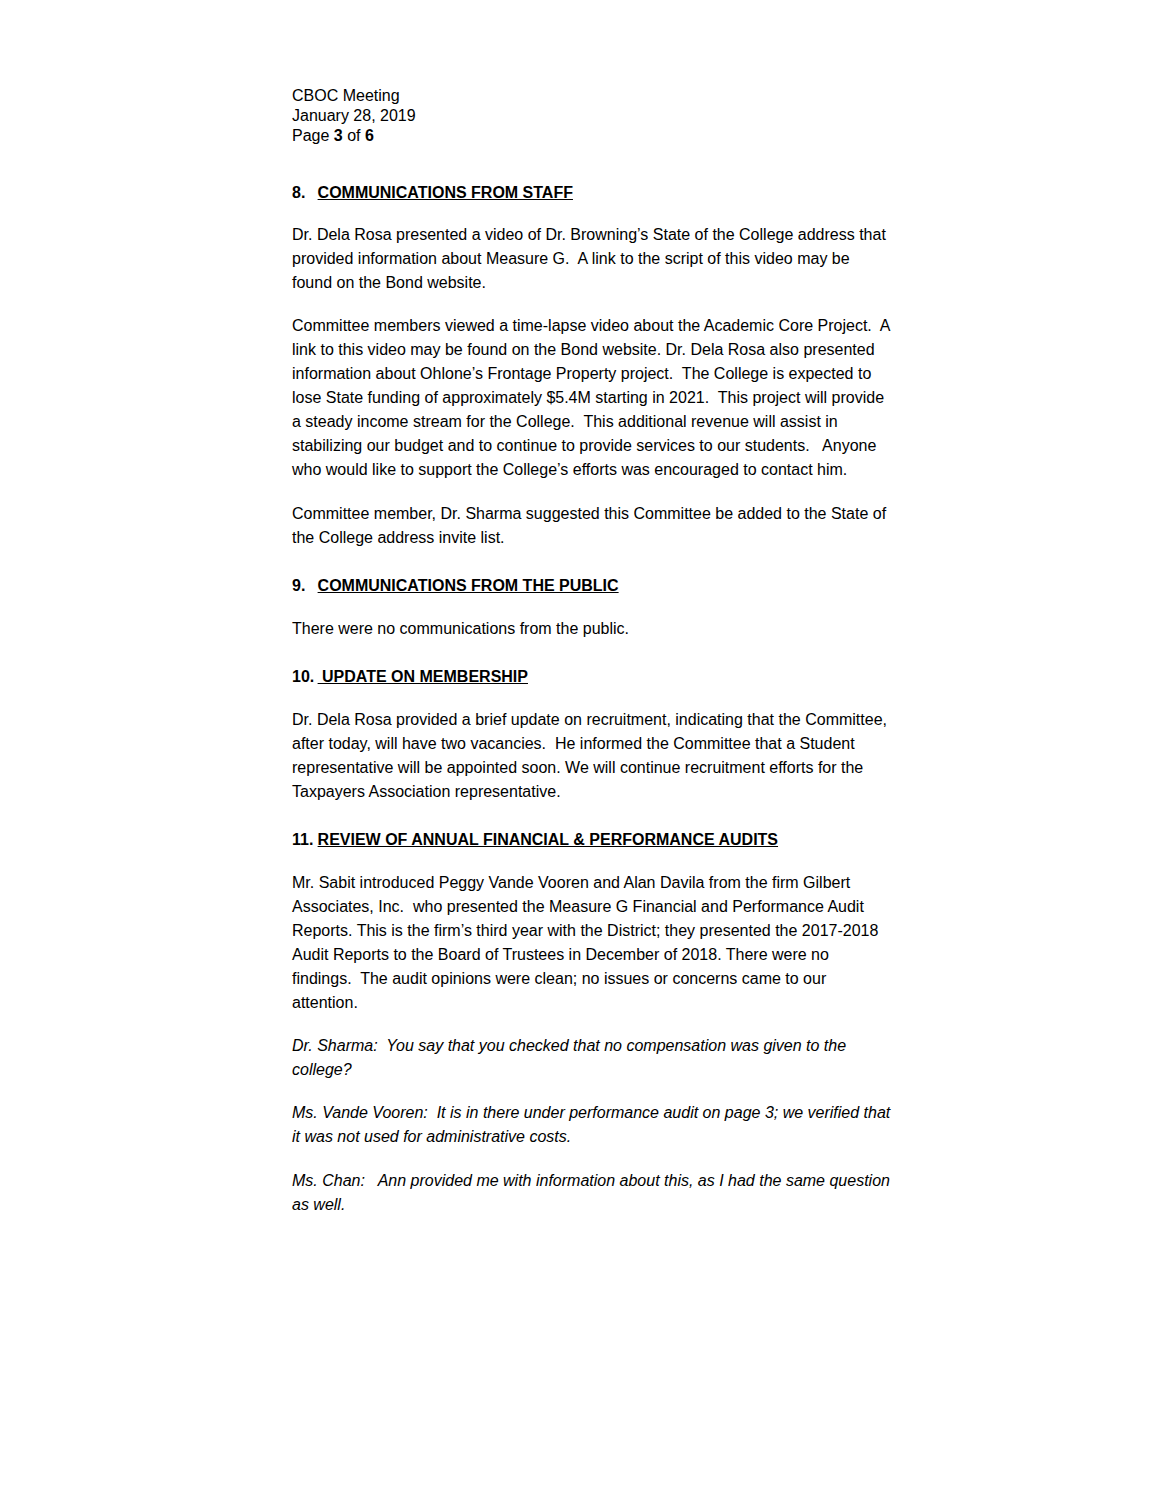CBOC Meeting
January 28, 2019
Page 3 of 6
8. COMMUNICATIONS FROM STAFF
Dr. Dela Rosa presented a video of Dr. Browning’s State of the College address that provided information about Measure G. A link to the script of this video may be found on the Bond website.
Committee members viewed a time-lapse video about the Academic Core Project. A link to this video may be found on the Bond website. Dr. Dela Rosa also presented information about Ohlone’s Frontage Property project. The College is expected to lose State funding of approximately $5.4M starting in 2021. This project will provide a steady income stream for the College. This additional revenue will assist in stabilizing our budget and to continue to provide services to our students. Anyone who would like to support the College’s efforts was encouraged to contact him.
Committee member, Dr. Sharma suggested this Committee be added to the State of the College address invite list.
9. COMMUNICATIONS FROM THE PUBLIC
There were no communications from the public.
10. UPDATE ON MEMBERSHIP
Dr. Dela Rosa provided a brief update on recruitment, indicating that the Committee, after today, will have two vacancies. He informed the Committee that a Student representative will be appointed soon. We will continue recruitment efforts for the Taxpayers Association representative.
11. REVIEW OF ANNUAL FINANCIAL & PERFORMANCE AUDITS
Mr. Sabit introduced Peggy Vande Vooren and Alan Davila from the firm Gilbert Associates, Inc. who presented the Measure G Financial and Performance Audit Reports. This is the firm’s third year with the District; they presented the 2017-2018 Audit Reports to the Board of Trustees in December of 2018. There were no findings. The audit opinions were clean; no issues or concerns came to our attention.
Dr. Sharma: You say that you checked that no compensation was given to the college?
Ms. Vande Vooren: It is in there under performance audit on page 3; we verified that it was not used for administrative costs.
Ms. Chan: Ann provided me with information about this, as I had the same question as well.